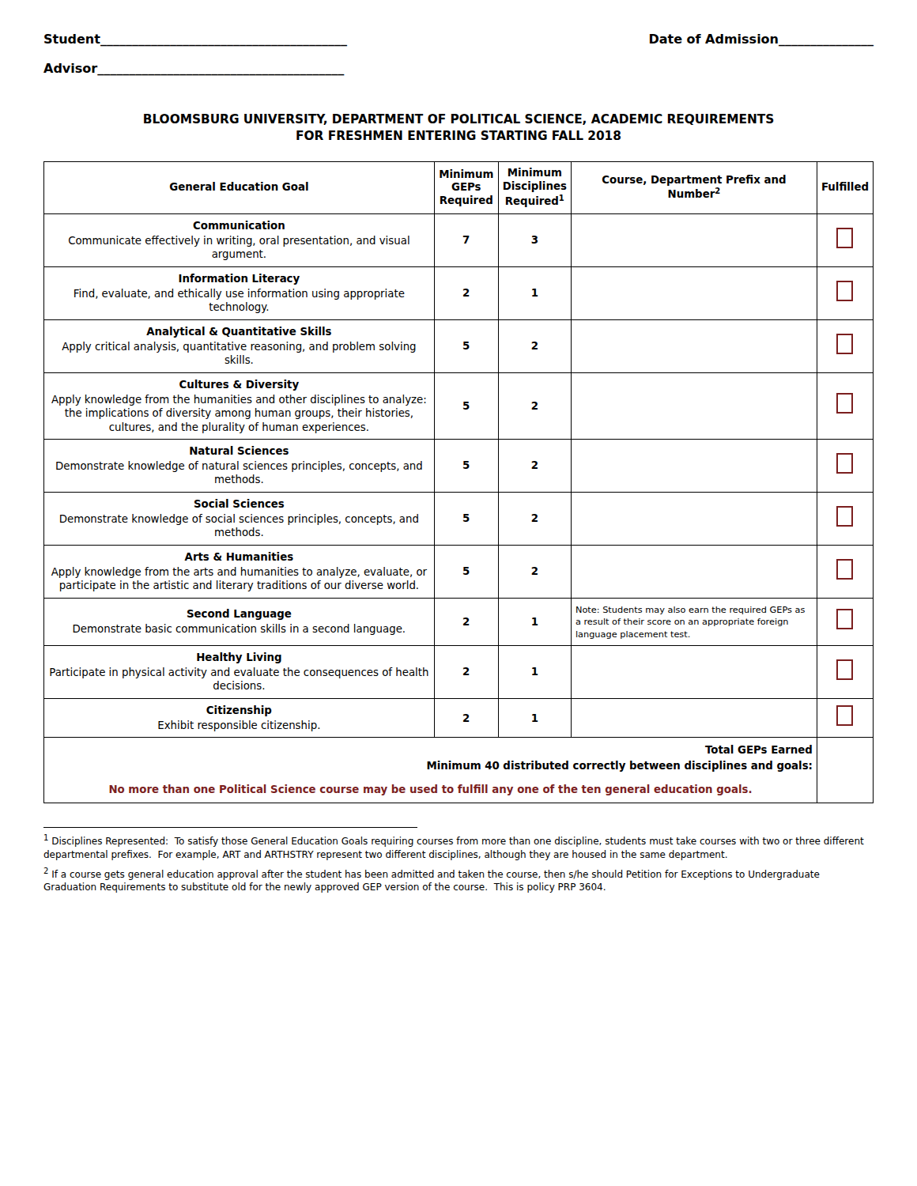Student_______________________________________ Date of Admission_______________
Advisor_______________________________________
BLOOMSBURG UNIVERSITY, DEPARTMENT OF POLITICAL SCIENCE, ACADEMIC REQUIREMENTS
FOR FRESHMEN ENTERING STARTING FALL 2018
| General Education Goal | Minimum GEPs Required | Minimum Disciplines Required 1 | Course, Department Prefix and Number 2 | Fulfilled |
| --- | --- | --- | --- | --- |
| Communication Communicate effectively in writing, oral presentation, and visual argument. | 7 | 3 | | |
| Information Literacy Find, evaluate, and ethically use information using appropriate technology. | 2 | 1 | | |
| Analytical & Quantitative Skills Apply critical analysis, quantitative reasoning, and problem solving skills. | 5 | 2 | | |
| Cultures & Diversity Apply knowledge from the humanities and other disciplines to analyze: the implications of diversity among human groups, their histories, cultures, and the plurality of human experiences. | 5 | 2 | | |
| Natural Sciences Demonstrate knowledge of natural sciences principles, concepts, and methods. | 5 | 2 | | |
| Social Sciences Demonstrate knowledge of social sciences principles, concepts, and methods. | 5 | 2 | | |
| Arts & Humanities Apply knowledge from the arts and humanities to analyze, evaluate, or participate in the artistic and literary traditions of our diverse world. | 5 | 2 | | |
| Second Language Demonstrate basic communication skills in a second language. | 2 | 1 | Note: Students may also earn the required GEPs as a result of their score on an appropriate foreign language placement test. | |
| Healthy Living Participate in physical activity and evaluate the consequences of health decisions. | 2 | 1 | | |
| Citizenship Exhibit responsible citizenship. | 2 | 1 | | |
| Total GEPs Earned Minimum 40 distributed correctly between disciplines and goals: No more than one Political Science course may be used to fulfill any one of the ten general education goals. | |
1 Disciplines Represented: To satisfy those General Education Goals requiring courses from more than one discipline, students must take courses with two or three different departmental prefixes. For example, ART and ARTHSTRY represent two different disciplines, although they are housed in the same department.
2 If a course gets general education approval after the student has been admitted and taken the course, then s/he should Petition for Exceptions to Undergraduate Graduation Requirements to substitute old for the newly approved GEP version of the course. This is policy PRP 3604.